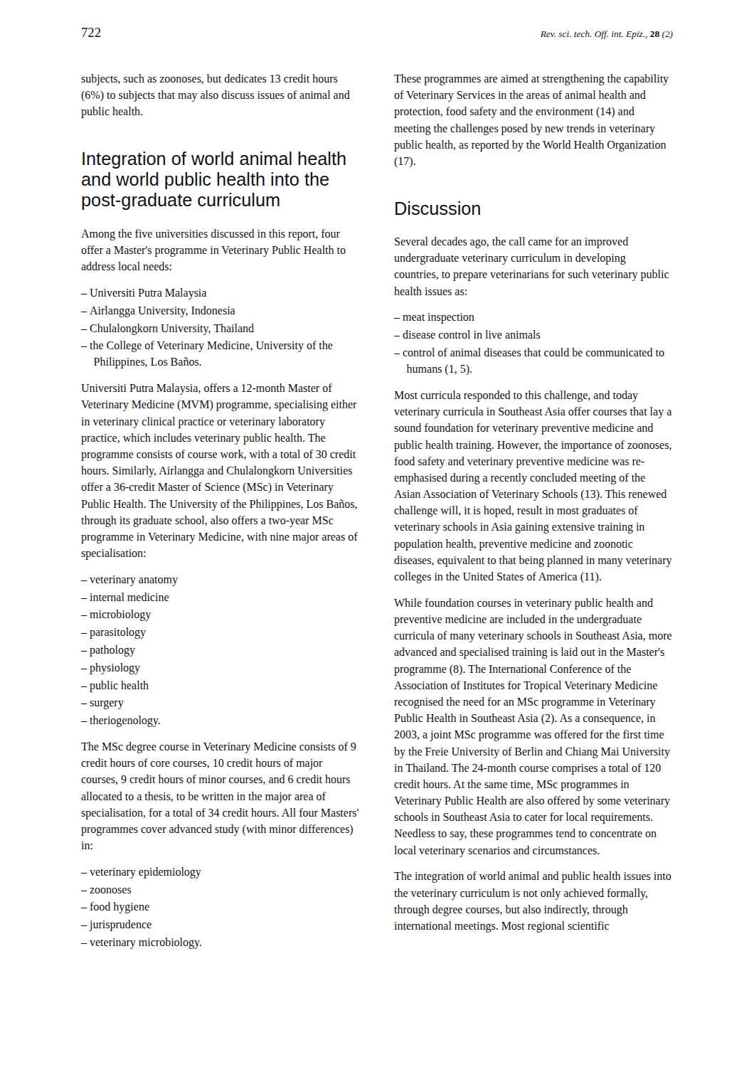722
Rev. sci. tech. Off. int. Epiz., 28 (2)
subjects, such as zoonoses, but dedicates 13 credit hours (6%) to subjects that may also discuss issues of animal and public health.
Integration of world animal health and world public health into the post-graduate curriculum
Among the five universities discussed in this report, four offer a Master's programme in Veterinary Public Health to address local needs:
Universiti Putra Malaysia
Airlangga University, Indonesia
Chulalongkorn University, Thailand
the College of Veterinary Medicine, University of the Philippines, Los Baños.
Universiti Putra Malaysia, offers a 12-month Master of Veterinary Medicine (MVM) programme, specialising either in veterinary clinical practice or veterinary laboratory practice, which includes veterinary public health. The programme consists of course work, with a total of 30 credit hours. Similarly, Airlangga and Chulalongkorn Universities offer a 36-credit Master of Science (MSc) in Veterinary Public Health. The University of the Philippines, Los Baños, through its graduate school, also offers a two-year MSc programme in Veterinary Medicine, with nine major areas of specialisation:
veterinary anatomy
internal medicine
microbiology
parasitology
pathology
physiology
public health
surgery
theriogenology.
The MSc degree course in Veterinary Medicine consists of 9 credit hours of core courses, 10 credit hours of major courses, 9 credit hours of minor courses, and 6 credit hours allocated to a thesis, to be written in the major area of specialisation, for a total of 34 credit hours. All four Masters' programmes cover advanced study (with minor differences) in:
veterinary epidemiology
zoonoses
food hygiene
jurisprudence
veterinary microbiology.
These programmes are aimed at strengthening the capability of Veterinary Services in the areas of animal health and protection, food safety and the environment (14) and meeting the challenges posed by new trends in veterinary public health, as reported by the World Health Organization (17).
Discussion
Several decades ago, the call came for an improved undergraduate veterinary curriculum in developing countries, to prepare veterinarians for such veterinary public health issues as:
meat inspection
disease control in live animals
control of animal diseases that could be communicated to humans (1, 5).
Most curricula responded to this challenge, and today veterinary curricula in Southeast Asia offer courses that lay a sound foundation for veterinary preventive medicine and public health training. However, the importance of zoonoses, food safety and veterinary preventive medicine was re-emphasised during a recently concluded meeting of the Asian Association of Veterinary Schools (13). This renewed challenge will, it is hoped, result in most graduates of veterinary schools in Asia gaining extensive training in population health, preventive medicine and zoonotic diseases, equivalent to that being planned in many veterinary colleges in the United States of America (11).
While foundation courses in veterinary public health and preventive medicine are included in the undergraduate curricula of many veterinary schools in Southeast Asia, more advanced and specialised training is laid out in the Master's programme (8). The International Conference of the Association of Institutes for Tropical Veterinary Medicine recognised the need for an MSc programme in Veterinary Public Health in Southeast Asia (2). As a consequence, in 2003, a joint MSc programme was offered for the first time by the Freie University of Berlin and Chiang Mai University in Thailand. The 24-month course comprises a total of 120 credit hours. At the same time, MSc programmes in Veterinary Public Health are also offered by some veterinary schools in Southeast Asia to cater for local requirements. Needless to say, these programmes tend to concentrate on local veterinary scenarios and circumstances.
The integration of world animal and public health issues into the veterinary curriculum is not only achieved formally, through degree courses, but also indirectly, through international meetings. Most regional scientific